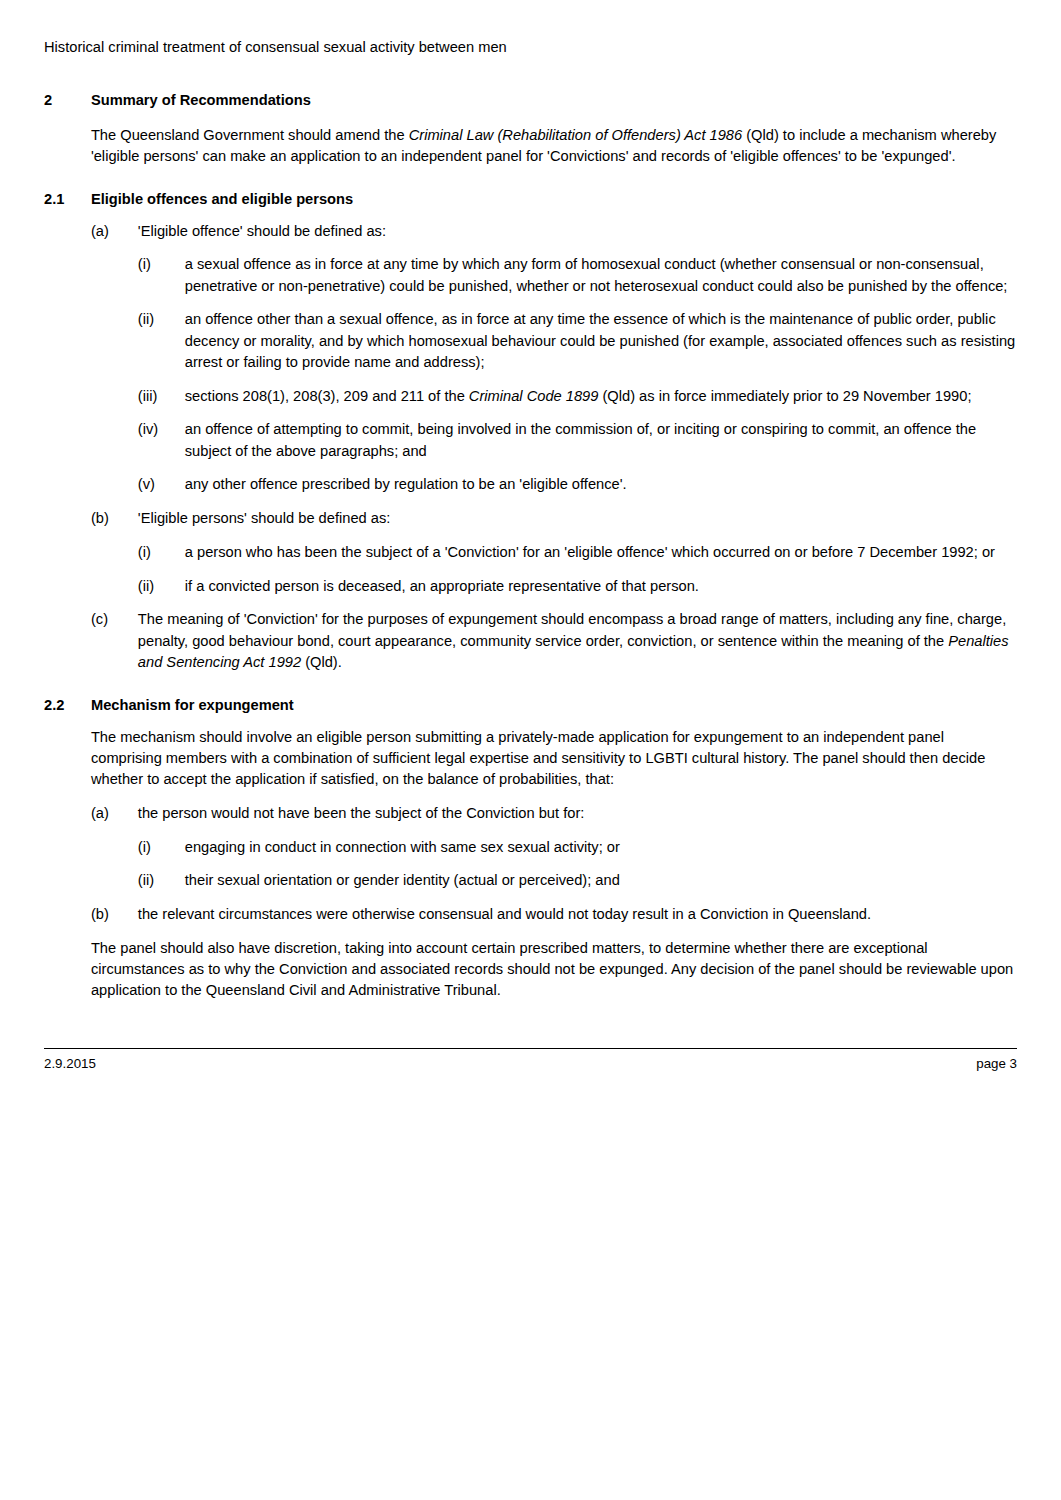Historical criminal treatment of consensual sexual activity between men
2 Summary of Recommendations
The Queensland Government should amend the Criminal Law (Rehabilitation of Offenders) Act 1986 (Qld) to include a mechanism whereby 'eligible persons' can make an application to an independent panel for 'Convictions' and records of 'eligible offences' to be 'expunged'.
2.1 Eligible offences and eligible persons
(a) 'Eligible offence' should be defined as:
(i) a sexual offence as in force at any time by which any form of homosexual conduct (whether consensual or non-consensual, penetrative or non-penetrative) could be punished, whether or not heterosexual conduct could also be punished by the offence;
(ii) an offence other than a sexual offence, as in force at any time the essence of which is the maintenance of public order, public decency or morality, and by which homosexual behaviour could be punished (for example, associated offences such as resisting arrest or failing to provide name and address);
(iii) sections 208(1), 208(3), 209 and 211 of the Criminal Code 1899 (Qld) as in force immediately prior to 29 November 1990;
(iv) an offence of attempting to commit, being involved in the commission of, or inciting or conspiring to commit, an offence the subject of the above paragraphs; and
(v) any other offence prescribed by regulation to be an 'eligible offence'.
(b) 'Eligible persons' should be defined as:
(i) a person who has been the subject of a 'Conviction' for an 'eligible offence' which occurred on or before 7 December 1992; or
(ii) if a convicted person is deceased, an appropriate representative of that person.
(c) The meaning of 'Conviction' for the purposes of expungement should encompass a broad range of matters, including any fine, charge, penalty, good behaviour bond, court appearance, community service order, conviction, or sentence within the meaning of the Penalties and Sentencing Act 1992 (Qld).
2.2 Mechanism for expungement
The mechanism should involve an eligible person submitting a privately-made application for expungement to an independent panel comprising members with a combination of sufficient legal expertise and sensitivity to LGBTI cultural history. The panel should then decide whether to accept the application if satisfied, on the balance of probabilities, that:
(a) the person would not have been the subject of the Conviction but for:
(i) engaging in conduct in connection with same sex sexual activity; or
(ii) their sexual orientation or gender identity (actual or perceived); and
(b) the relevant circumstances were otherwise consensual and would not today result in a Conviction in Queensland.
The panel should also have discretion, taking into account certain prescribed matters, to determine whether there are exceptional circumstances as to why the Conviction and associated records should not be expunged. Any decision of the panel should be reviewable upon application to the Queensland Civil and Administrative Tribunal.
2.9.2015 page 3